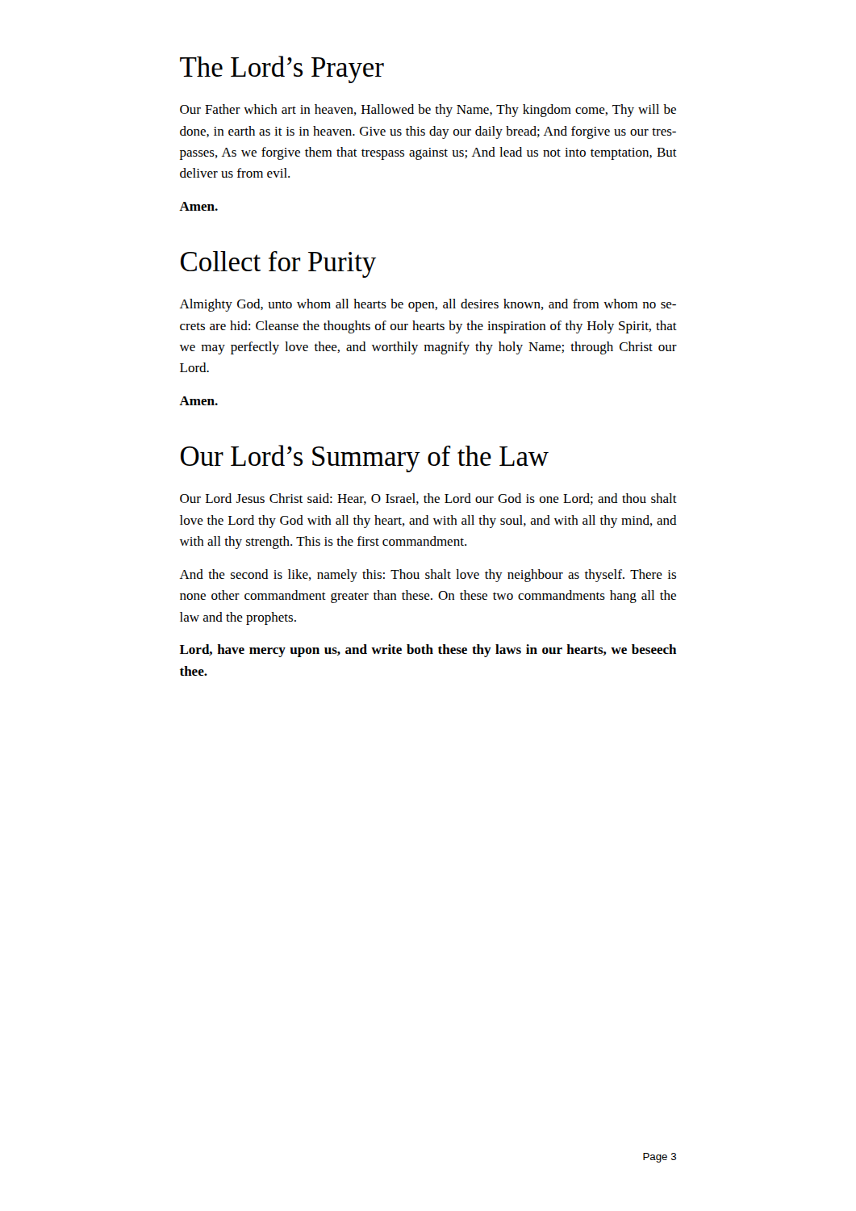The Lord’s Prayer
Our Father which art in heaven, Hallowed be thy Name, Thy kingdom come, Thy will be done, in earth as it is in heaven. Give us this day our daily bread; And forgive us our trespasses, As we forgive them that trespass against us; And lead us not into temptation, But deliver us from evil.
Amen.
Collect for Purity
Almighty God, unto whom all hearts be open, all desires known, and from whom no secrets are hid: Cleanse the thoughts of our hearts by the inspiration of thy Holy Spirit, that we may perfectly love thee, and worthily magnify thy holy Name; through Christ our Lord.
Amen.
Our Lord’s Summary of the Law
Our Lord Jesus Christ said: Hear, O Israel, the Lord our God is one Lord; and thou shalt love the Lord thy God with all thy heart, and with all thy soul, and with all thy mind, and with all thy strength. This is the first commandment.
And the second is like, namely this: Thou shalt love thy neighbour as thyself. There is none other commandment greater than these. On these two commandments hang all the law and the prophets.
Lord, have mercy upon us, and write both these thy laws in our hearts, we beseech thee.
Page 3